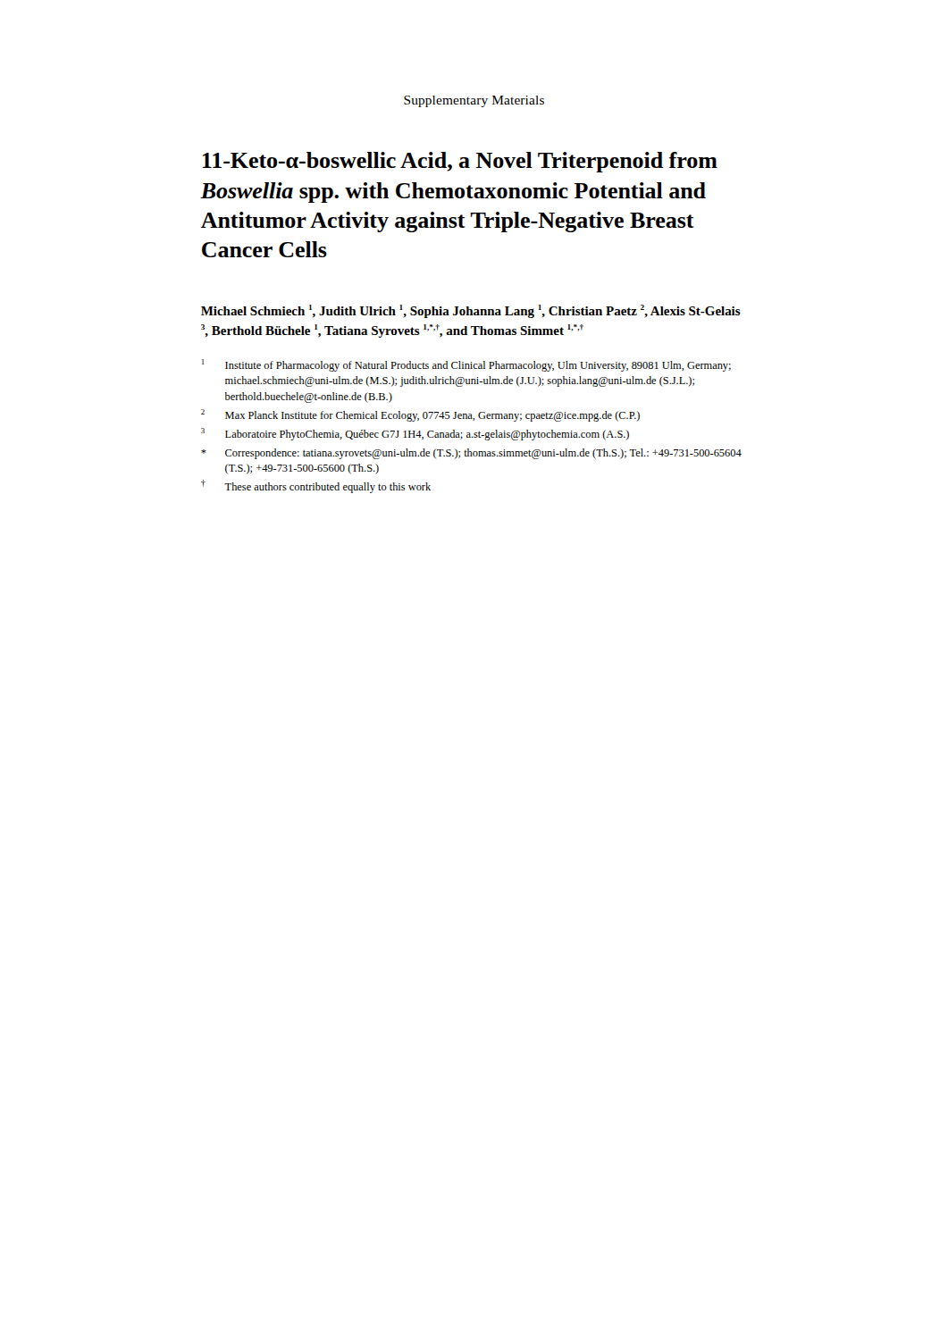Supplementary Materials
11-Keto-α-boswellic Acid, a Novel Triterpenoid from Boswellia spp. with Chemotaxonomic Potential and Antitumor Activity against Triple-Negative Breast Cancer Cells
Michael Schmiech 1, Judith Ulrich 1, Sophia Johanna Lang 1, Christian Paetz 2, Alexis St-Gelais 3, Berthold Büchele 1, Tatiana Syrovets 1,*,†, and Thomas Simmet 1,*,†
1 Institute of Pharmacology of Natural Products and Clinical Pharmacology, Ulm University, 89081 Ulm, Germany; michael.schmiech@uni-ulm.de (M.S.); judith.ulrich@uni-ulm.de (J.U.); sophia.lang@uni-ulm.de (S.J.L.); berthold.buechele@t-online.de (B.B.)
2 Max Planck Institute for Chemical Ecology, 07745 Jena, Germany; cpaetz@ice.mpg.de (C.P.)
3 Laboratoire PhytoChemia, Québec G7J 1H4, Canada; a.st-gelais@phytochemia.com (A.S.)
*Correspondence: tatiana.syrovets@uni-ulm.de (T.S.); thomas.simmet@uni-ulm.de (Th.S.); Tel.: +49-731-500-65604 (T.S.); +49-731-500-65600 (Th.S.)
†These authors contributed equally to this work